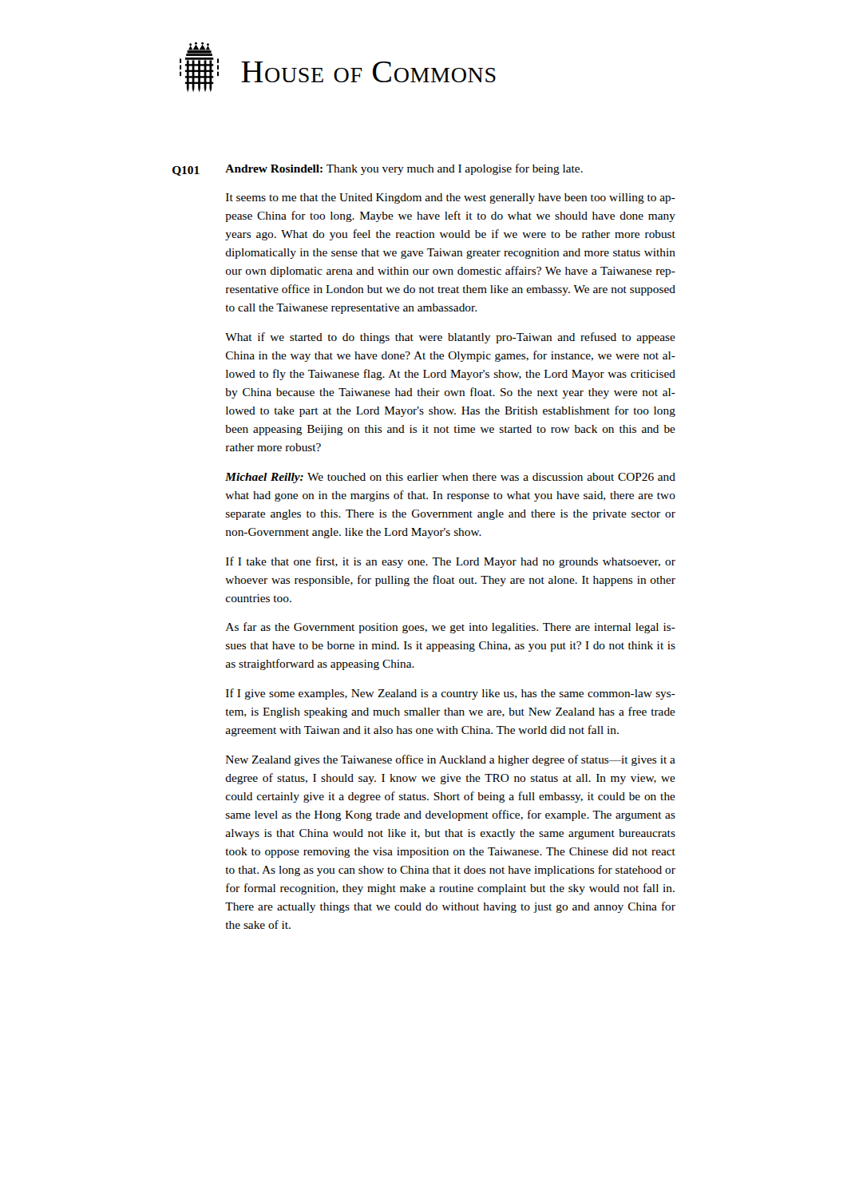House of Commons
Q101
Andrew Rosindell: Thank you very much and I apologise for being late.
It seems to me that the United Kingdom and the west generally have been too willing to appease China for too long. Maybe we have left it to do what we should have done many years ago. What do you feel the reaction would be if we were to be rather more robust diplomatically in the sense that we gave Taiwan greater recognition and more status within our own diplomatic arena and within our own domestic affairs? We have a Taiwanese representative office in London but we do not treat them like an embassy. We are not supposed to call the Taiwanese representative an ambassador.
What if we started to do things that were blatantly pro-Taiwan and refused to appease China in the way that we have done? At the Olympic games, for instance, we were not allowed to fly the Taiwanese flag. At the Lord Mayor's show, the Lord Mayor was criticised by China because the Taiwanese had their own float. So the next year they were not allowed to take part at the Lord Mayor's show. Has the British establishment for too long been appeasing Beijing on this and is it not time we started to row back on this and be rather more robust?
Michael Reilly: We touched on this earlier when there was a discussion about COP26 and what had gone on in the margins of that. In response to what you have said, there are two separate angles to this. There is the Government angle and there is the private sector or non-Government angle. like the Lord Mayor's show.
If I take that one first, it is an easy one. The Lord Mayor had no grounds whatsoever, or whoever was responsible, for pulling the float out. They are not alone. It happens in other countries too.
As far as the Government position goes, we get into legalities. There are internal legal issues that have to be borne in mind. Is it appeasing China, as you put it? I do not think it is as straightforward as appeasing China.
If I give some examples, New Zealand is a country like us, has the same common-law system, is English speaking and much smaller than we are, but New Zealand has a free trade agreement with Taiwan and it also has one with China. The world did not fall in.
New Zealand gives the Taiwanese office in Auckland a higher degree of status—it gives it a degree of status, I should say. I know we give the TRO no status at all. In my view, we could certainly give it a degree of status. Short of being a full embassy, it could be on the same level as the Hong Kong trade and development office, for example. The argument as always is that China would not like it, but that is exactly the same argument bureaucrats took to oppose removing the visa imposition on the Taiwanese. The Chinese did not react to that. As long as you can show to China that it does not have implications for statehood or for formal recognition, they might make a routine complaint but the sky would not fall in. There are actually things that we could do without having to just go and annoy China for the sake of it.